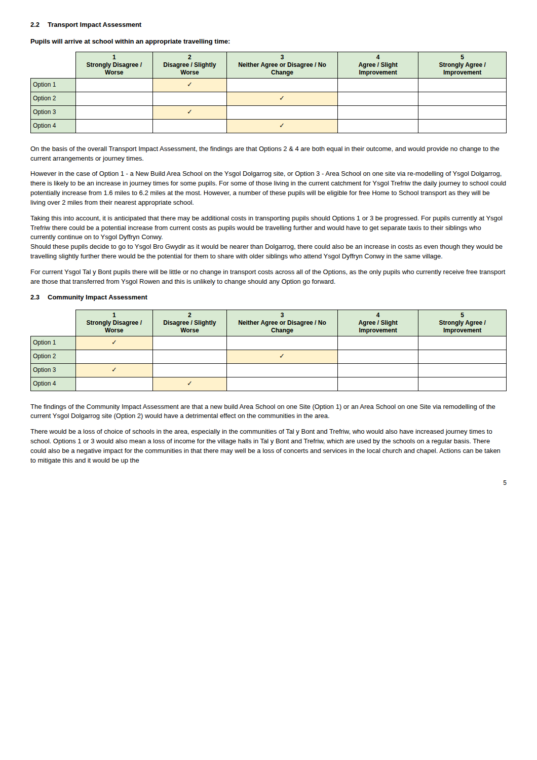2.2 Transport Impact Assessment
Pupils will arrive at school within an appropriate travelling time:
| | 1 Strongly Disagree / Worse | 2 Disagree / Slightly Worse | 3 Neither Agree or Disagree / No Change | 4 Agree / Slight Improvement | 5 Strongly Agree / Improvement |
| --- | --- | --- | --- | --- | --- |
| Option 1 | | | | | |
| Option 2 | | | | | |
| Option 3 | | | | | |
| Option 4 | | | | | |
On the basis of the overall Transport Impact Assessment, the findings are that Options 2 & 4 are both equal in their outcome, and would provide no change to the current arrangements or journey times.
However in the case of Option 1 - a New Build Area School on the Ysgol Dolgarrog site, or Option 3 - Area School on one site via re-modelling of Ysgol Dolgarrog, there is likely to be an increase in journey times for some pupils. For some of those living in the current catchment for Ysgol Trefriw the daily journey to school could potentially increase from 1.6 miles to 6.2 miles at the most. However, a number of these pupils will be eligible for free Home to School transport as they will be living over 2 miles from their nearest appropriate school.
Taking this into account, it is anticipated that there may be additional costs in transporting pupils should Options 1 or 3 be progressed. For pupils currently at Ysgol Trefriw there could be a potential increase from current costs as pupils would be travelling further and would have to get separate taxis to their siblings who currently continue on to Ysgol Dyffryn Conwy.
Should these pupils decide to go to Ysgol Bro Gwydir as it would be nearer than Dolgarrog, there could also be an increase in costs as even though they would be travelling slightly further there would be the potential for them to share with older siblings who attend Ysgol Dyffryn Conwy in the same village.
For current Ysgol Tal y Bont pupils there will be little or no change in transport costs across all of the Options, as the only pupils who currently receive free transport are those that transferred from Ysgol Rowen and this is unlikely to change should any Option go forward.
2.3 Community Impact Assessment
| | 1 Strongly Disagree / Worse | 2 Disagree / Slightly Worse | 3 Neither Agree or Disagree / No Change | 4 Agree / Slight Improvement | 5 Strongly Agree / Improvement |
| --- | --- | --- | --- | --- | --- |
| Option 1 | | | | | |
| Option 2 | | | | | |
| Option 3 | | | | | |
| Option 4 | | | | | |
The findings of the Community Impact Assessment are that a new build Area School on one Site (Option 1) or an Area School on one Site via remodelling of the current Ysgol Dolgarrog site (Option 2) would have a detrimental effect on the communities in the area.
There would be a loss of choice of schools in the area, especially in the communities of Tal y Bont and Trefriw, who would also have increased journey times to school. Options 1 or 3 would also mean a loss of income for the village halls in Tal y Bont and Trefriw, which are used by the schools on a regular basis. There could also be a negative impact for the communities in that there may well be a loss of concerts and services in the local church and chapel. Actions can be taken to mitigate this and it would be up the
5